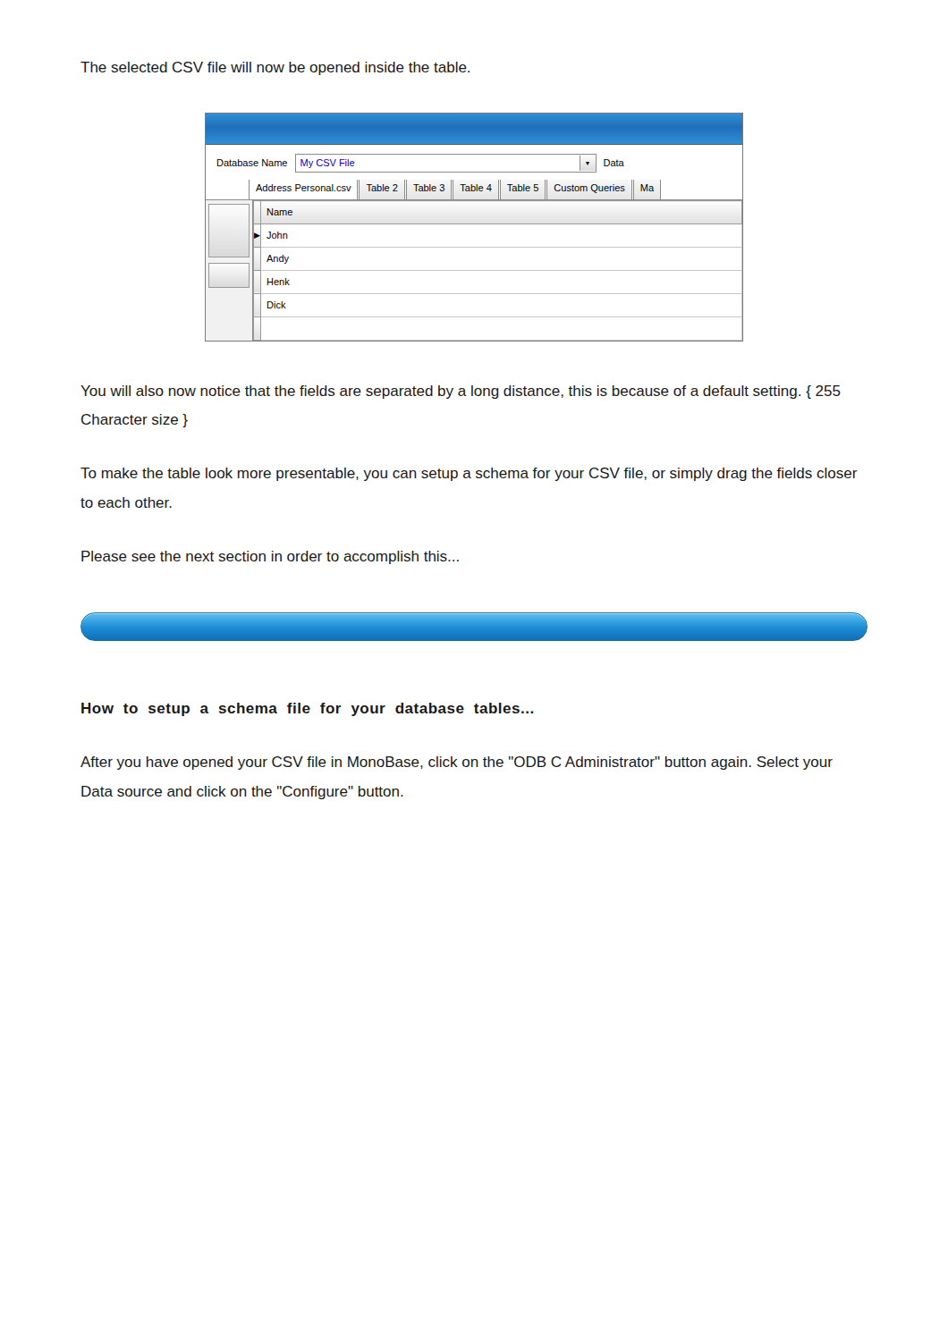The selected CSV file will now be opened inside the table.
Database Name
My CSV File ▼
Data
Address Personal.csv
Table 2
Table 3
Table 4
Table 5
Custom Queries
Ma
| | Name |
| ▶ | John |
| | Andy |
| | Henk |
| | Dick |
You will also now notice that the fields are separated by a long distance, this is because of a default setting. { 255 Character size }
To make the table look more presentable, you can setup a schema for your CSV file, or simply drag the fields closer to each other.
Please see the next section in order to accomplish this...
How to setup a schema file for your database tables...
After you have opened your CSV file in MonoBase, click on the "ODB C Administrator" button again. Select your Data source and click on the "Configure" button.